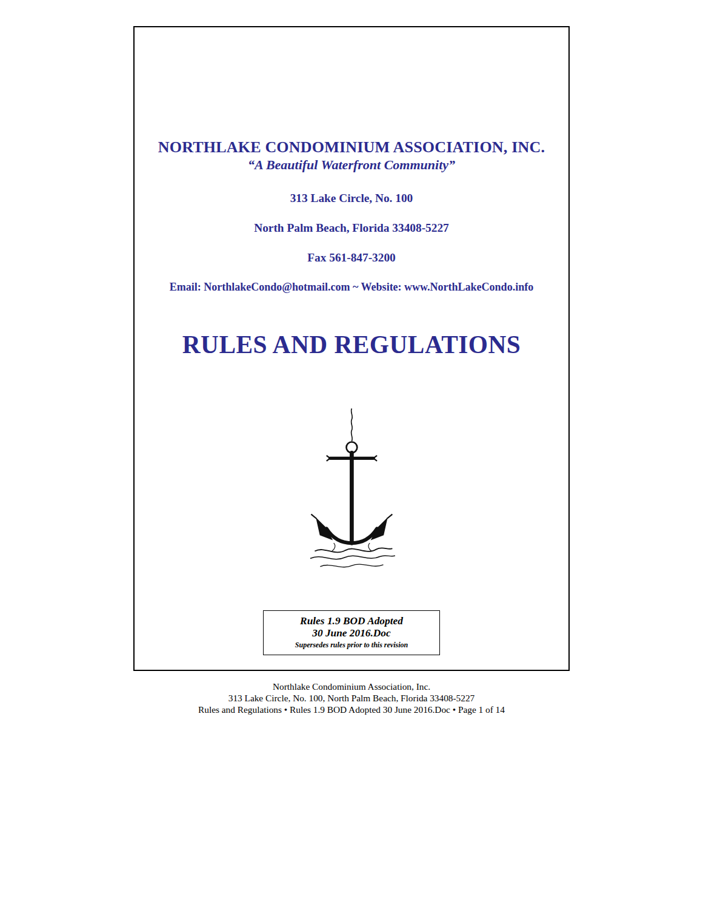NORTHLAKE CONDOMINIUM ASSOCIATION, INC.
“A Beautiful Waterfront Community”
313 Lake Circle, No. 100
North Palm Beach, Florida 33408-5227
Fax 561-847-3200
Email: NorthlakeCondo@hotmail.com ~ Website: www.NorthLakeCondo.info
RULES AND REGULATIONS
Rules 1.9 BOD Adopted
30 June 2016.Doc
Supersedes rules prior to this revision
Northlake Condominium Association, Inc.
313 Lake Circle, No. 100, North Palm Beach, Florida 33408-5227
Rules and Regulations • Rules 1.9 BOD Adopted 30 June 2016.Doc • Page 1 of 14